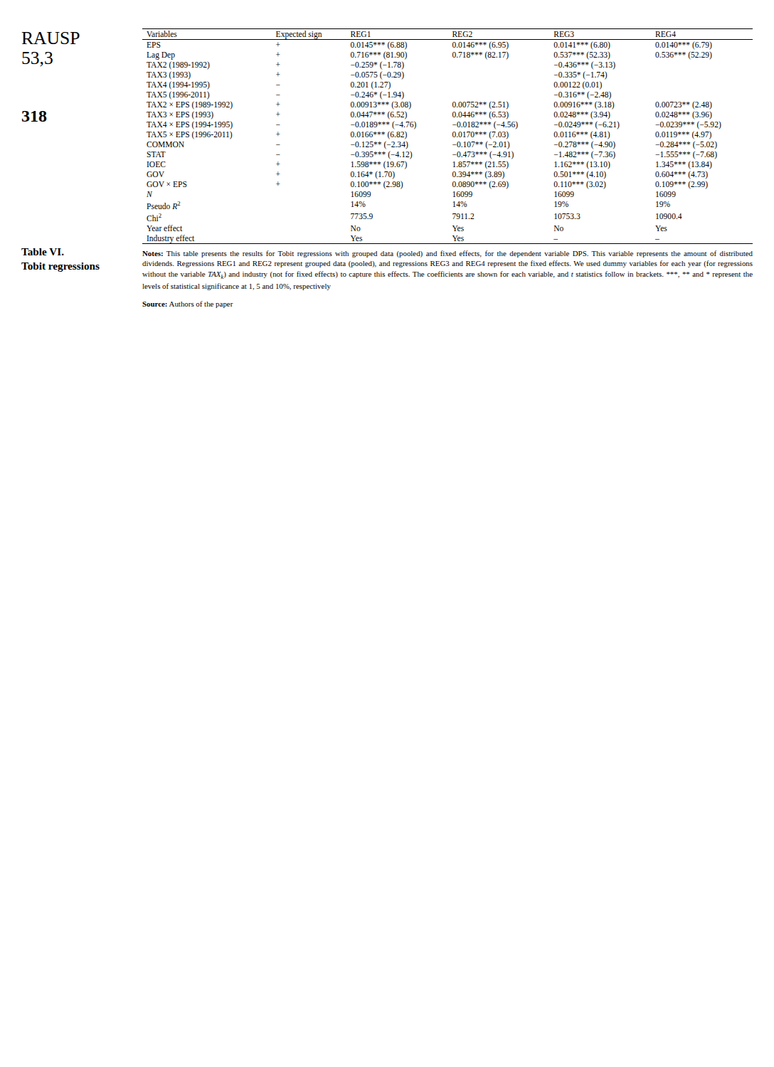RAUSP 53,3
318
Table VI.
Tobit regressions
| Variables | Expected sign | REG1 | REG2 | REG3 | REG4 |
| --- | --- | --- | --- | --- | --- |
| EPS | + | 0.0145*** (6.88) | 0.0146*** (6.95) | 0.0141*** (6.80) | 0.0140*** (6.79) |
| Lag Dep | + | 0.716*** (81.90) | 0.718*** (82.17) | 0.537*** (52.33) | 0.536*** (52.29) |
| TAX2 (1989-1992) | + | −0.259* (−1.78) | | −0.436*** (−3.13) | |
| TAX3 (1993) | + | −0.0575 (−0.29) | | −0.335* (−1.74) | |
| TAX4 (1994-1995) | − | 0.201 (1.27) | | 0.00122 (0.01) | |
| TAX5 (1996-2011) | − | −0.246* (−1.94) | | −0.316** (−2.48) | |
| TAX2 × EPS (1989-1992) | + | 0.00913*** (3.08) | 0.00752** (2.51) | 0.00916*** (3.18) | 0.00723** (2.48) |
| TAX3 × EPS (1993) | + | 0.0447*** (6.52) | 0.0446*** (6.53) | 0.0248*** (3.94) | 0.0248*** (3.96) |
| TAX4 × EPS (1994-1995) | − | −0.0189*** (−4.76) | −0.0182*** (−4.56) | −0.0249*** (−6.21) | −0.0239*** (−5.92) |
| TAX5 × EPS (1996-2011) | + | 0.0166*** (6.82) | 0.0170*** (7.03) | 0.0116*** (4.81) | 0.0119*** (4.97) |
| COMMON | − | −0.125** (−2.34) | −0.107** (−2.01) | −0.278*** (−4.90) | −0.284*** (−5.02) |
| STAT | − | −0.395*** (−4.12) | −0.473*** (−4.91) | −1.482*** (−7.36) | −1.555*** (−7.68) |
| IOEC | + | 1.598*** (19.67) | 1.857*** (21.55) | 1.162*** (13.10) | 1.345*** (13.84) |
| GOV | + | 0.164* (1.70) | 0.394*** (3.89) | 0.501*** (4.10) | 0.604*** (4.73) |
| GOV × EPS | + | 0.100*** (2.98) | 0.0890*** (2.69) | 0.110*** (3.02) | 0.109*** (2.99) |
| N | | 16099 | 16099 | 16099 | 16099 |
| Pseudo R 2 | | 14% | 14% | 19% | 19% |
| Chi 2 | | 7735.9 | 7911.2 | 10753.3 | 10900.4 |
| Year effect | | No | Yes | No | Yes |
| Industry effect | | Yes | Yes | – | – |
Notes: This table presents the results for Tobit regressions with grouped data (pooled) and fixed effects, for the dependent variable DPS. This variable represents the amount of distributed dividends. Regressions REG1 and REG2 represent grouped data (pooled), and regressions REG3 and REG4 represent the fixed effects. We used dummy variables for each year (for regressions without the variable TAXk) and industry (not for fixed effects) to capture this effects. The coefficients are shown for each variable, and t statistics follow in brackets. ***, ** and * represent the levels of statistical significance at 1, 5 and 10%, respectively
Source: Authors of the paper